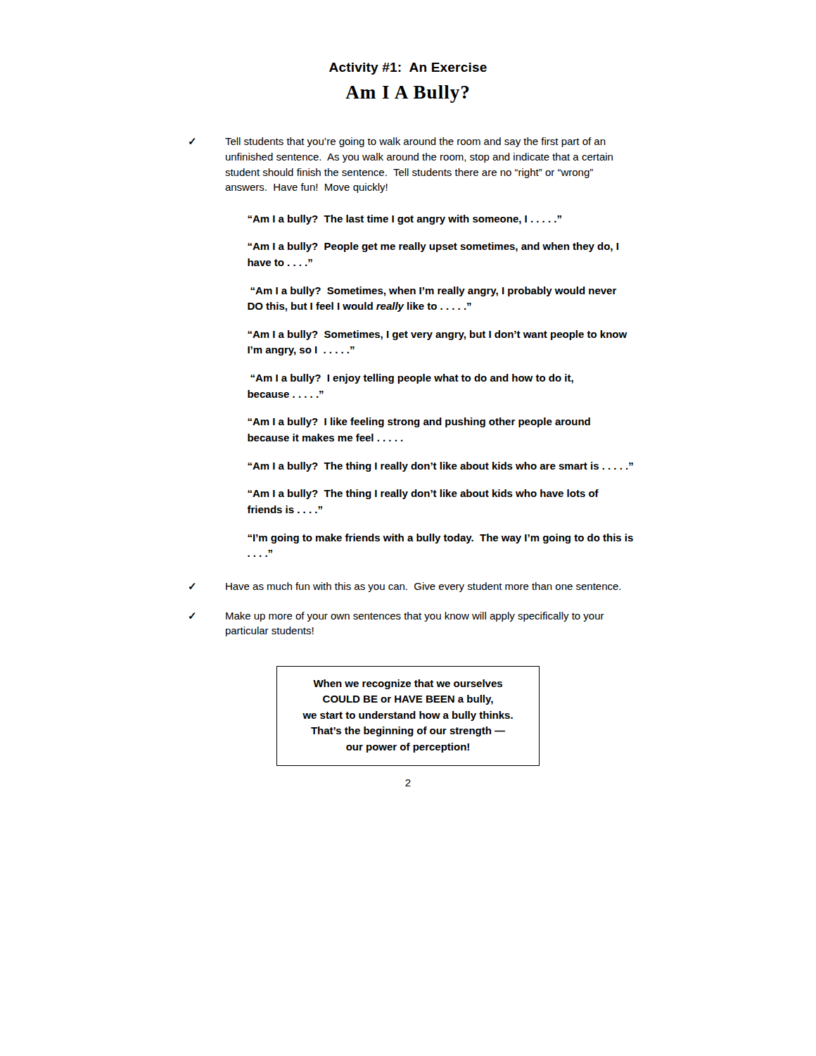Activity #1: An Exercise
Am I A Bully?
Tell students that you’re going to walk around the room and say the first part of an unfinished sentence. As you walk around the room, stop and indicate that a certain student should finish the sentence. Tell students there are no “right” or “wrong” answers. Have fun! Move quickly!
“Am I a bully? The last time I got angry with someone, I . . . . .”
“Am I a bully? People get me really upset sometimes, and when they do, I have to . . . .”
“Am I a bully? Sometimes, when I’m really angry, I probably would never DO this, but I feel I would really like to . . . . .”
“Am I a bully? Sometimes, I get very angry, but I don’t want people to know I’m angry, so I . . . . .”
“Am I a bully? I enjoy telling people what to do and how to do it,
because . . . . .”
“Am I a bully? I like feeling strong and pushing other people around because it makes me feel . . . . .
“Am I a bully? The thing I really don’t like about kids who are smart is . . . . .”
“Am I a bully? The thing I really don’t like about kids who have lots of friends is . . . .”
“I’m going to make friends with a bully today. The way I’m going to do this is . . . .”
Have as much fun with this as you can. Give every student more than one sentence.
Make up more of your own sentences that you know will apply specifically to your particular students!
When we recognize that we ourselves
COULD BE or HAVE BEEN a bully,
we start to understand how a bully thinks.
That’s the beginning of our strength —
our power of perception!
2